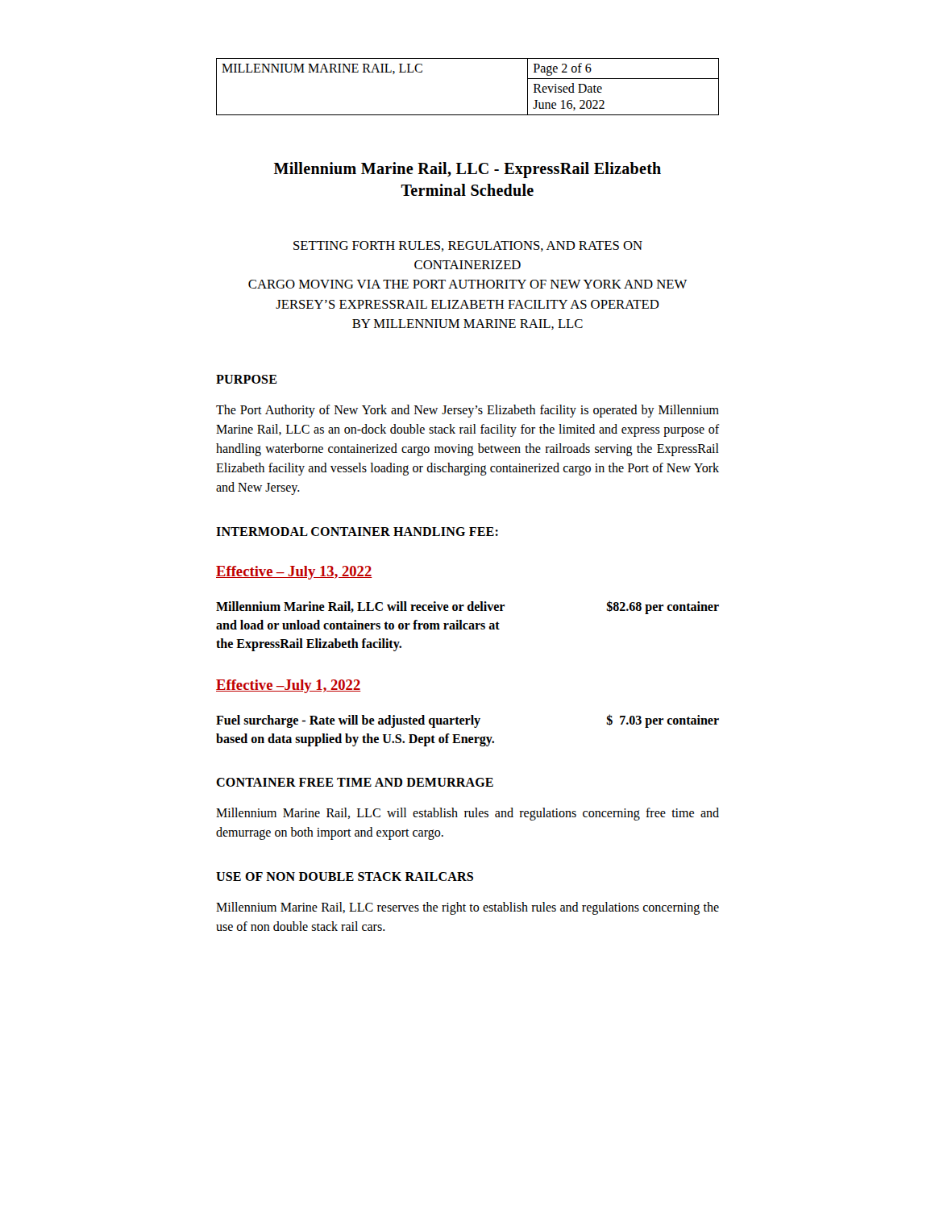| MILLENNIUM MARINE RAIL, LLC | Page 2 of 6 |
| Revised Date June 16, 2022 |
Millennium Marine Rail, LLC - ExpressRail Elizabeth
Terminal Schedule
SETTING FORTH RULES, REGULATIONS, AND RATES ON CONTAINERIZED
CARGO MOVING VIA THE PORT AUTHORITY OF NEW YORK AND NEW
JERSEY’S EXPRESSRAIL ELIZABETH FACILITY AS OPERATED
BY MILLENNIUM MARINE RAIL, LLC
PURPOSE
The Port Authority of New York and New Jersey’s Elizabeth facility is operated by Millennium Marine Rail, LLC as an on-dock double stack rail facility for the limited and express purpose of handling waterborne containerized cargo moving between the railroads serving the ExpressRail Elizabeth facility and vessels loading or discharging containerized cargo in the Port of New York and New Jersey.
INTERMODAL CONTAINER HANDLING FEE:
Effective – July 13, 2022
| Millennium Marine Rail, LLC will receive or deliver and load or unload containers to or from railcars at the ExpressRail Elizabeth facility. | $82.68 per container |
Effective –July 1, 2022
| Fuel surcharge - Rate will be adjusted quarterly based on data supplied by the U.S. Dept of Energy. | $ 7.03 per container |
CONTAINER FREE TIME AND DEMURRAGE
Millennium Marine Rail, LLC will establish rules and regulations concerning free time and demurrage on both import and export cargo.
USE OF NON DOUBLE STACK RAILCARS
Millennium Marine Rail, LLC reserves the right to establish rules and regulations concerning the use of non double stack rail cars.